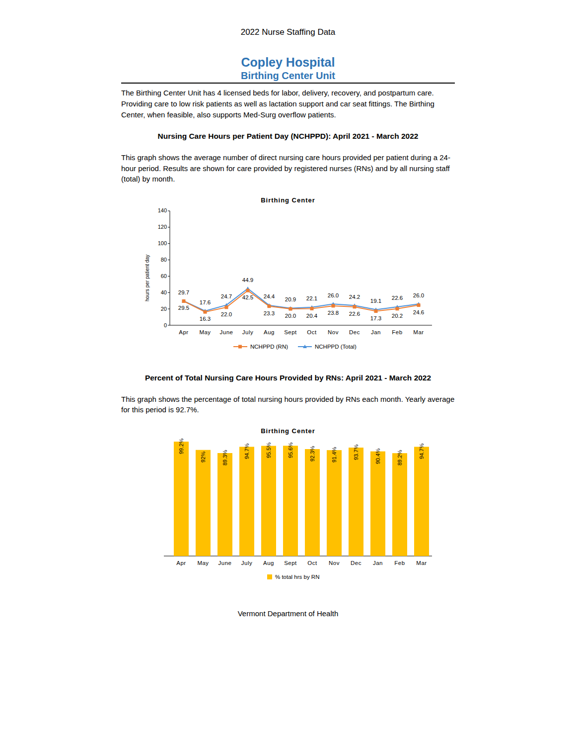2022 Nurse Staffing Data
Copley Hospital
Birthing Center Unit
The Birthing Center Unit has 4 licensed beds for labor, delivery, recovery, and postpartum care. Providing care to low risk patients as well as lactation support and car seat fittings. The Birthing Center, when feasible, also supports Med-Surg overflow patients.
Nursing Care Hours per Patient Day (NCHPPD): April 2021 - March 2022
This graph shows the average number of direct nursing care hours provided per patient during a 24-hour period. Results are shown for care provided by registered nurses (RNs) and by all nursing staff (total) by month.
Birthing Center hours per patient day 0 20 40 60 80 100 120 140 Data points x positions: Apr..Mar evenly spaced y = 265 - value*1.642857 29.7 17.6 24.7 44.9 24.4 20.9 22.1 26.0 24.2 19.1 22.6 26.0 29.5 16.3 22.0 42.5 23.3 20.0 20.4 23.8 22.6 17.3 20.2 24.6 Apr May June July Aug Sept Oct Nov Dec Jan Feb Mar NCHPPD (RN) NCHPPD (Total)
Percent of Total Nursing Care Hours Provided by RNs: April 2021 - March 2022
This graph shows the percentage of total nursing hours provided by RNs each month. Yearly average for this period is 92.7%.
Birthing Center 99.2% 92% 89.3% 94.7% 95.5% 95.6% 92.3% 91.4% 93.7% 90.4% 89.2% 94.7% Apr May June July Aug Sept Oct Nov Dec Jan Feb Mar % total hrs by RN
Vermont Department of Health